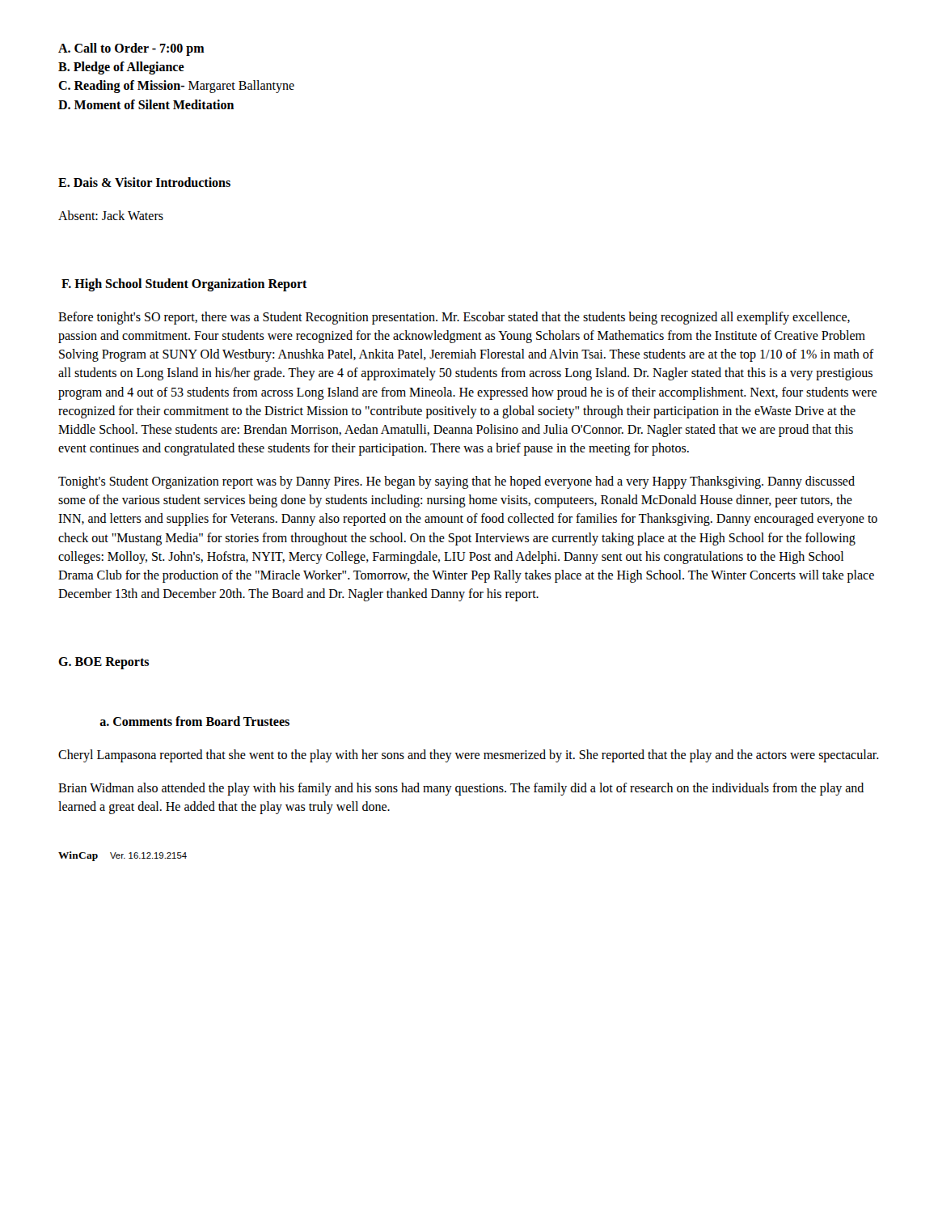A. Call to Order - 7:00 pm
B. Pledge of Allegiance
C. Reading of Mission- Margaret Ballantyne
D. Moment of Silent Meditation
E. Dais & Visitor Introductions
Absent: Jack Waters
F. High School Student Organization Report
Before tonight's SO report, there was a Student Recognition presentation. Mr. Escobar stated that the students being recognized all exemplify excellence, passion and commitment. Four students were recognized for the acknowledgment as Young Scholars of Mathematics from the Institute of Creative Problem Solving Program at SUNY Old Westbury: Anushka Patel, Ankita Patel, Jeremiah Florestal and Alvin Tsai. These students are at the top 1/10 of 1% in math of all students on Long Island in his/her grade. They are 4 of approximately 50 students from across Long Island. Dr. Nagler stated that this is a very prestigious program and 4 out of 53 students from across Long Island are from Mineola. He expressed how proud he is of their accomplishment. Next, four students were recognized for their commitment to the District Mission to "contribute positively to a global society" through their participation in the eWaste Drive at the Middle School. These students are: Brendan Morrison, Aedan Amatulli, Deanna Polisino and Julia O'Connor. Dr. Nagler stated that we are proud that this event continues and congratulated these students for their participation. There was a brief pause in the meeting for photos.
Tonight's Student Organization report was by Danny Pires. He began by saying that he hoped everyone had a very Happy Thanksgiving. Danny discussed some of the various student services being done by students including: nursing home visits, computeers, Ronald McDonald House dinner, peer tutors, the INN, and letters and supplies for Veterans. Danny also reported on the amount of food collected for families for Thanksgiving. Danny encouraged everyone to check out "Mustang Media" for stories from throughout the school. On the Spot Interviews are currently taking place at the High School for the following colleges: Molloy, St. John's, Hofstra, NYIT, Mercy College, Farmingdale, LIU Post and Adelphi. Danny sent out his congratulations to the High School Drama Club for the production of the "Miracle Worker". Tomorrow, the Winter Pep Rally takes place at the High School. The Winter Concerts will take place December 13th and December 20th. The Board and Dr. Nagler thanked Danny for his report.
G. BOE Reports
a. Comments from Board Trustees
Cheryl Lampasona reported that she went to the play with her sons and they were mesmerized by it. She reported that the play and the actors were spectacular.
Brian Widman also attended the play with his family and his sons had many questions. The family did a lot of research on the individuals from the play and learned a great deal. He added that the play was truly well done.
WinCap Ver. 16.12.19.2154